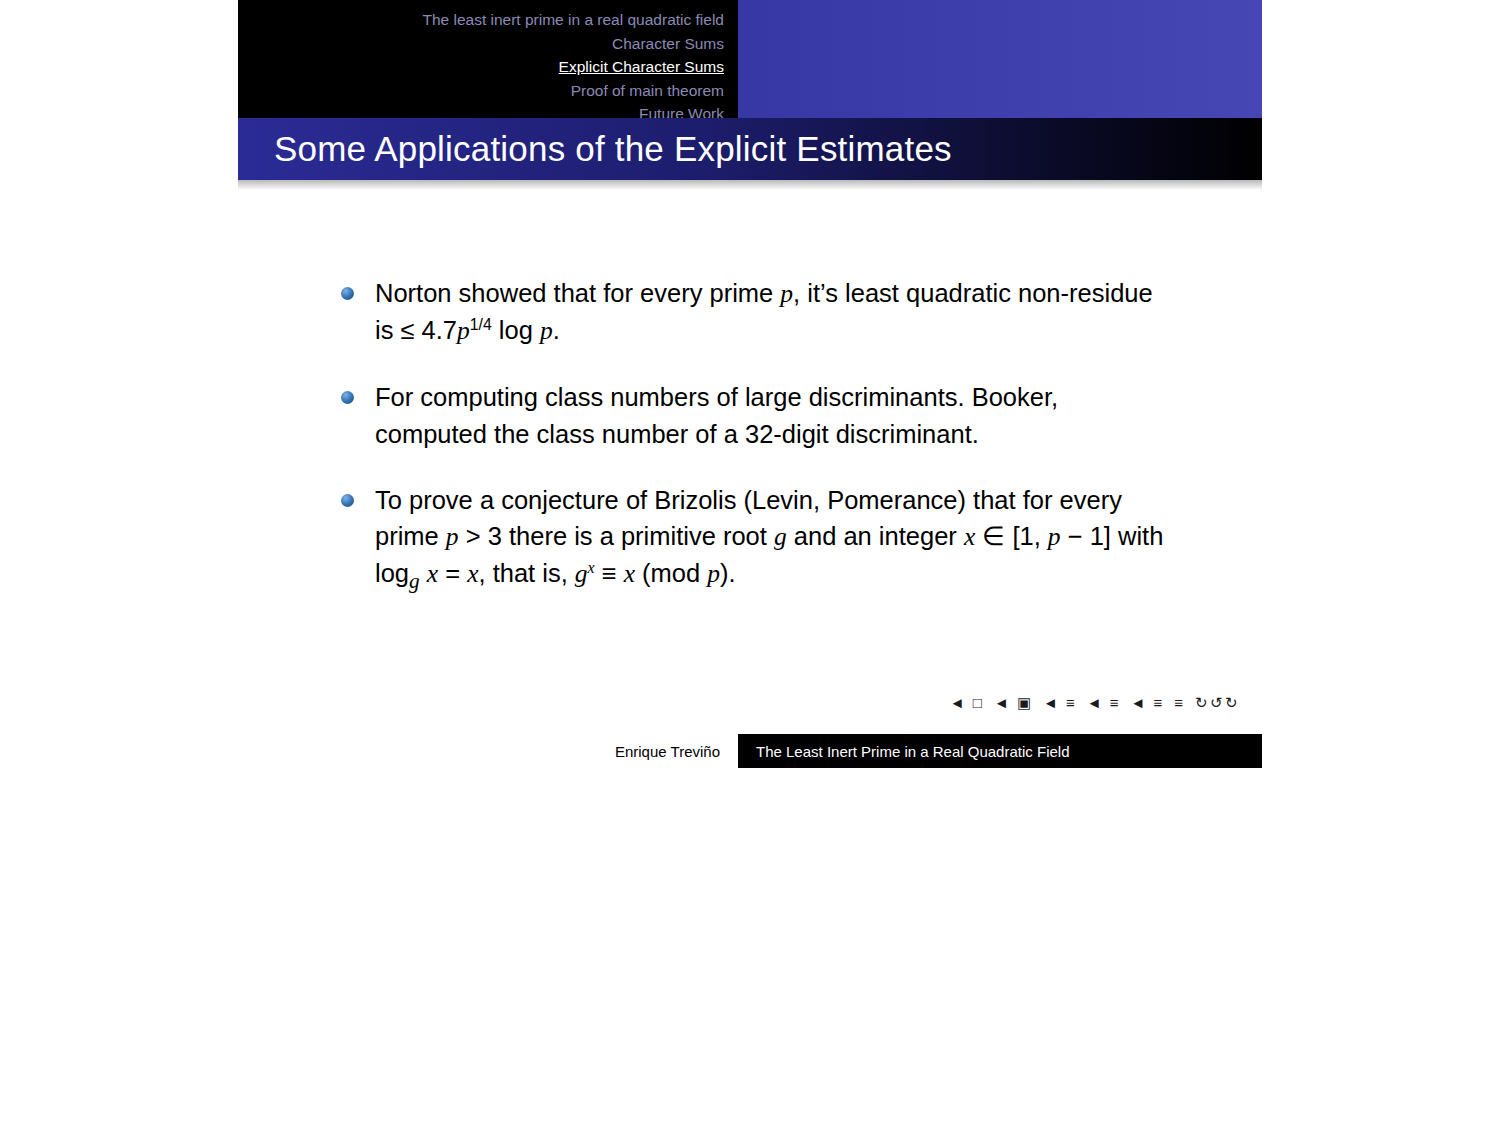The least inert prime in a real quadratic field
Character Sums
Explicit Character Sums
Proof of main theorem
Future Work
Some Applications of the Explicit Estimates
Norton showed that for every prime p, it’s least quadratic non-residue is ≤ 4.7p1/4 log p.
For computing class numbers of large discriminants. Booker, computed the class number of a 32-digit discriminant.
To prove a conjecture of Brizolis (Levin, Pomerance) that for every prime p > 3 there is a primitive root g and an integer x ∈ [1, p − 1] with logg x = x, that is, gx ≡ x (mod p).
◄ □ ◄ ▣ ◄ ≡ ◄ ≡ ◄ ≡ ≡ ↻↺↻
Enrique Treviño
The Least Inert Prime in a Real Quadratic Field